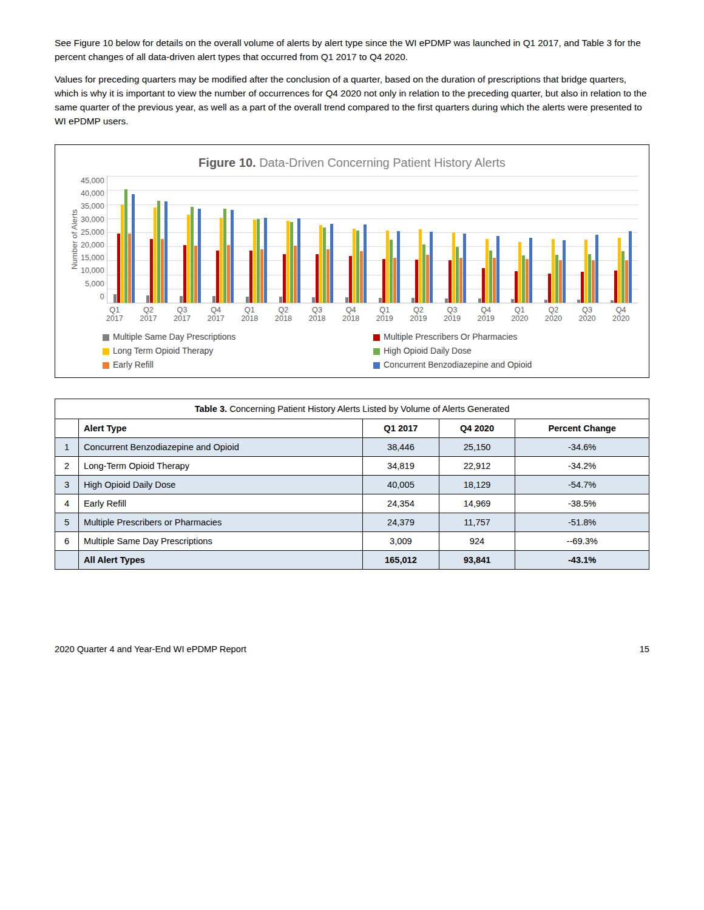See Figure 10 below for details on the overall volume of alerts by alert type since the WI ePDMP was launched in Q1 2017, and Table 3 for the percent changes of all data-driven alert types that occurred from Q1 2017 to Q4 2020.
Values for preceding quarters may be modified after the conclusion of a quarter, based on the duration of prescriptions that bridge quarters, which is why it is important to view the number of occurrences for Q4 2020 not only in relation to the preceding quarter, but also in relation to the same quarter of the previous year, as well as a part of the overall trend compared to the first quarters during which the alerts were presented to WI ePDMP users.
Figure 10. Data-Driven Concerning Patient History Alerts
Number of Alerts
45,000
40,000
35,000
30,000
25,000
20,000
15,000
10,000
5,000
0
Q1
2017
Q2
2017
Q3
2017
Q4
2017
Q1
2018
Q2
2018
Q3
2018
Q4
2018
Q1
2019
Q2
2019
Q3
2019
Q4
2019
Q1
2020
Q2
2020
Q3
2020
Q4
2020
Multiple Same Day Prescriptions
Multiple Prescribers Or Pharmacies
Long Term Opioid Therapy
High Opioid Daily Dose
Early Refill
Concurrent Benzodiazepine and Opioid
Table 3. Concerning Patient History Alerts Listed by Volume of Alerts Generated
| | Alert Type | Q1 2017 | Q4 2020 | Percent Change |
| --- | --- | --- | --- | --- |
| 1 | Concurrent Benzodiazepine and Opioid | 38,446 | 25,150 | -34.6% |
| 2 | Long-Term Opioid Therapy | 34,819 | 22,912 | -34.2% |
| 3 | High Opioid Daily Dose | 40,005 | 18,129 | -54.7% |
| 4 | Early Refill | 24,354 | 14,969 | -38.5% |
| 5 | Multiple Prescribers or Pharmacies | 24,379 | 11,757 | -51.8% |
| 6 | Multiple Same Day Prescriptions | 3,009 | 924 | --69.3% |
| | All Alert Types | 165,012 | 93,841 | -43.1% |
2020 Quarter 4 and Year-End WI ePDMP Report
15